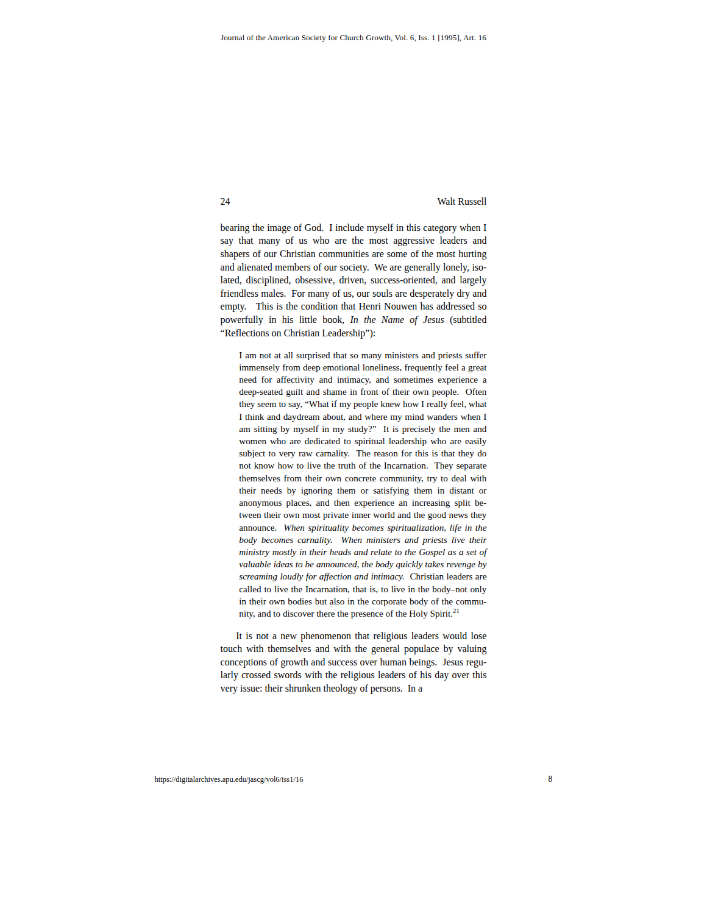Journal of the American Society for Church Growth, Vol. 6, Iss. 1 [1995], Art. 16
24 Walt Russell
bearing the image of God. I include myself in this category when I say that many of us who are the most aggressive leaders and shapers of our Christian communities are some of the most hurting and alienated members of our society. We are generally lonely, isolated, disciplined, obsessive, driven, success-oriented, and largely friendless males. For many of us, our souls are desperately dry and empty. This is the condition that Henri Nouwen has addressed so powerfully in his little book, In the Name of Jesus (subtitled “Reflections on Christian Leadership”):
I am not at all surprised that so many ministers and priests suffer immensely from deep emotional loneliness, frequently feel a great need for affectivity and intimacy, and sometimes experience a deep-seated guilt and shame in front of their own people. Often they seem to say, “What if my people knew how I really feel, what I think and daydream about, and where my mind wanders when I am sitting by myself in my study?” It is precisely the men and women who are dedicated to spiritual leadership who are easily subject to very raw carnality. The reason for this is that they do not know how to live the truth of the Incarnation. They separate themselves from their own concrete community, try to deal with their needs by ignoring them or satisfying them in distant or anonymous places, and then experience an increasing split between their own most private inner world and the good news they announce. When spirituality becomes spiritualization, life in the body becomes carnality. When ministers and priests live their ministry mostly in their heads and relate to the Gospel as a set of valuable ideas to be announced, the body quickly takes revenge by screaming loudly for affection and intimacy. Christian leaders are called to live the Incarnation, that is, to live in the body–not only in their own bodies but also in the corporate body of the community, and to discover there the presence of the Holy Spirit.21
It is not a new phenomenon that religious leaders would lose touch with themselves and with the general populace by valuing conceptions of growth and success over human beings. Jesus regularly crossed swords with the religious leaders of his day over this very issue: their shrunken theology of persons. In a
https://digitalarchives.apu.edu/jascg/vol6/iss1/16 8